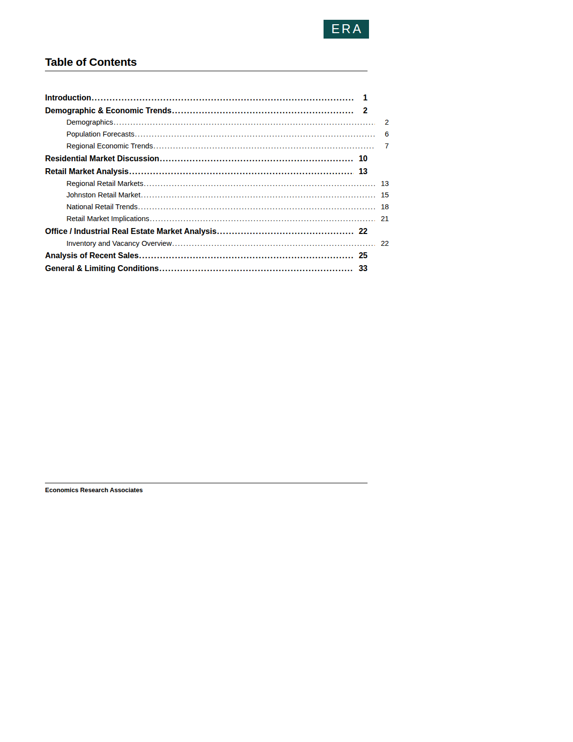ERA
Table of Contents
Introduction .................................................................................................................. 1
Demographic & Economic Trends ........................................................................................... 2
Demographics ..................................................................................................................... 2
Population Forecasts .............................................................................................................. 6
Regional Economic Trends .................................................................................................... 7
Residential Market Discussion ............................................................................................. 10
Retail Market Analysis ......................................................................................................... 13
Regional Retail Markets ......................................................................................................... 13
Johnston Retail Market .......................................................................................................... 15
National Retail Trends ............................................................................................................ 18
Retail Market Implications .................................................................................................... 21
Office / Industrial Real Estate Market Analysis ....................................................................... 22
Inventory and Vacancy Overview ......................................................................................... 22
Analysis of Recent Sales ..................................................................................................... 25
General & Limiting Conditions ............................................................................................. 33
Economics Research Associates